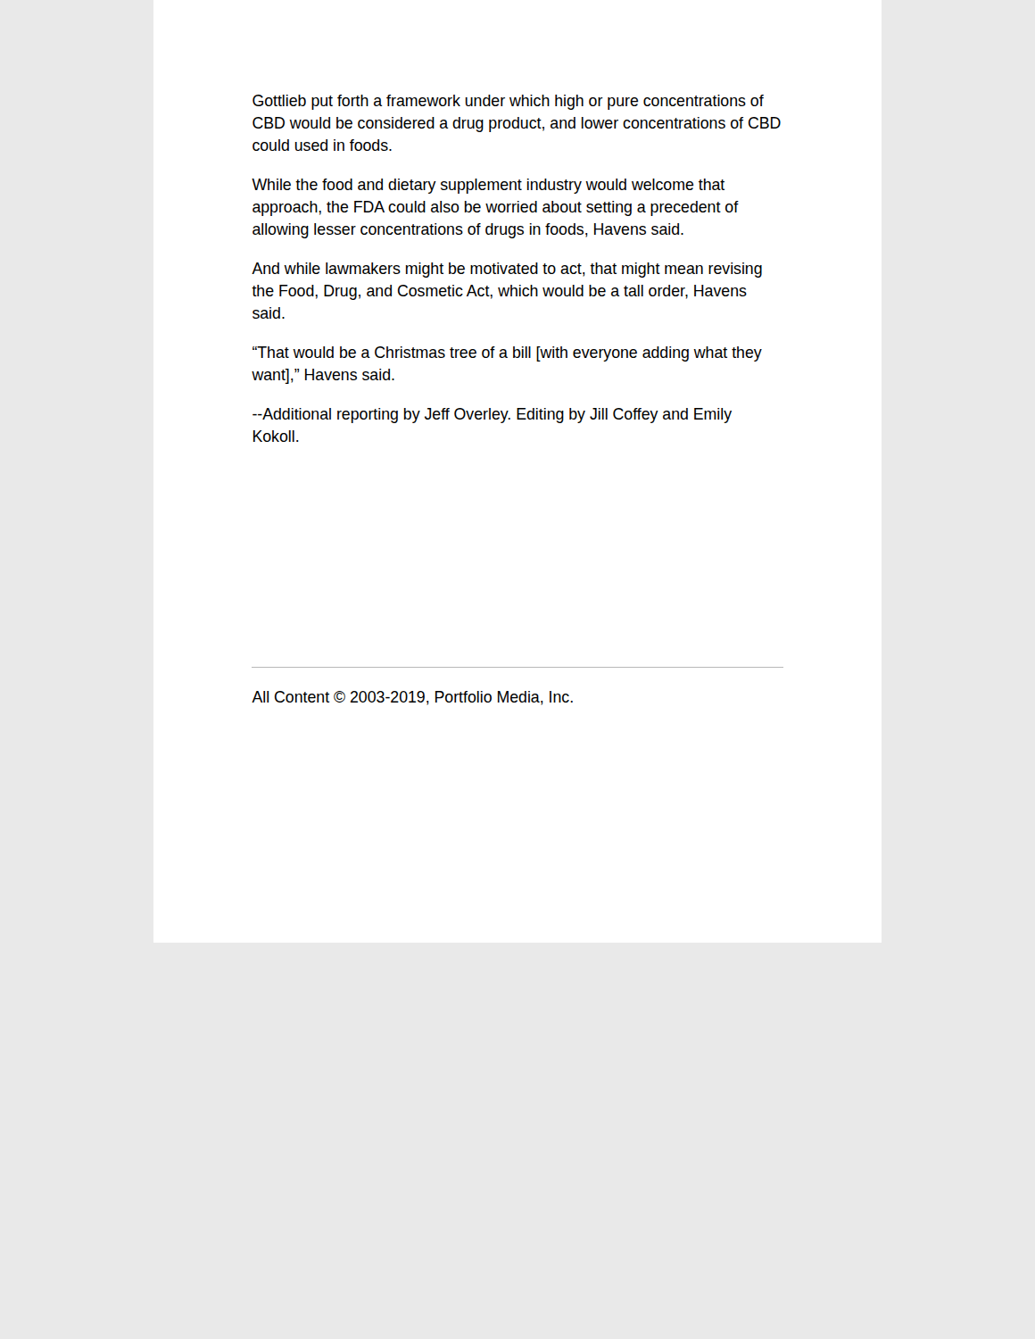Gottlieb put forth a framework under which high or pure concentrations of CBD would be considered a drug product, and lower concentrations of CBD could used in foods.
While the food and dietary supplement industry would welcome that approach, the FDA could also be worried about setting a precedent of allowing lesser concentrations of drugs in foods, Havens said.
And while lawmakers might be motivated to act, that might mean revising the Food, Drug, and Cosmetic Act, which would be a tall order, Havens said.
“That would be a Christmas tree of a bill [with everyone adding what they want],” Havens said.
--Additional reporting by Jeff Overley. Editing by Jill Coffey and Emily Kokoll.
All Content © 2003-2019, Portfolio Media, Inc.